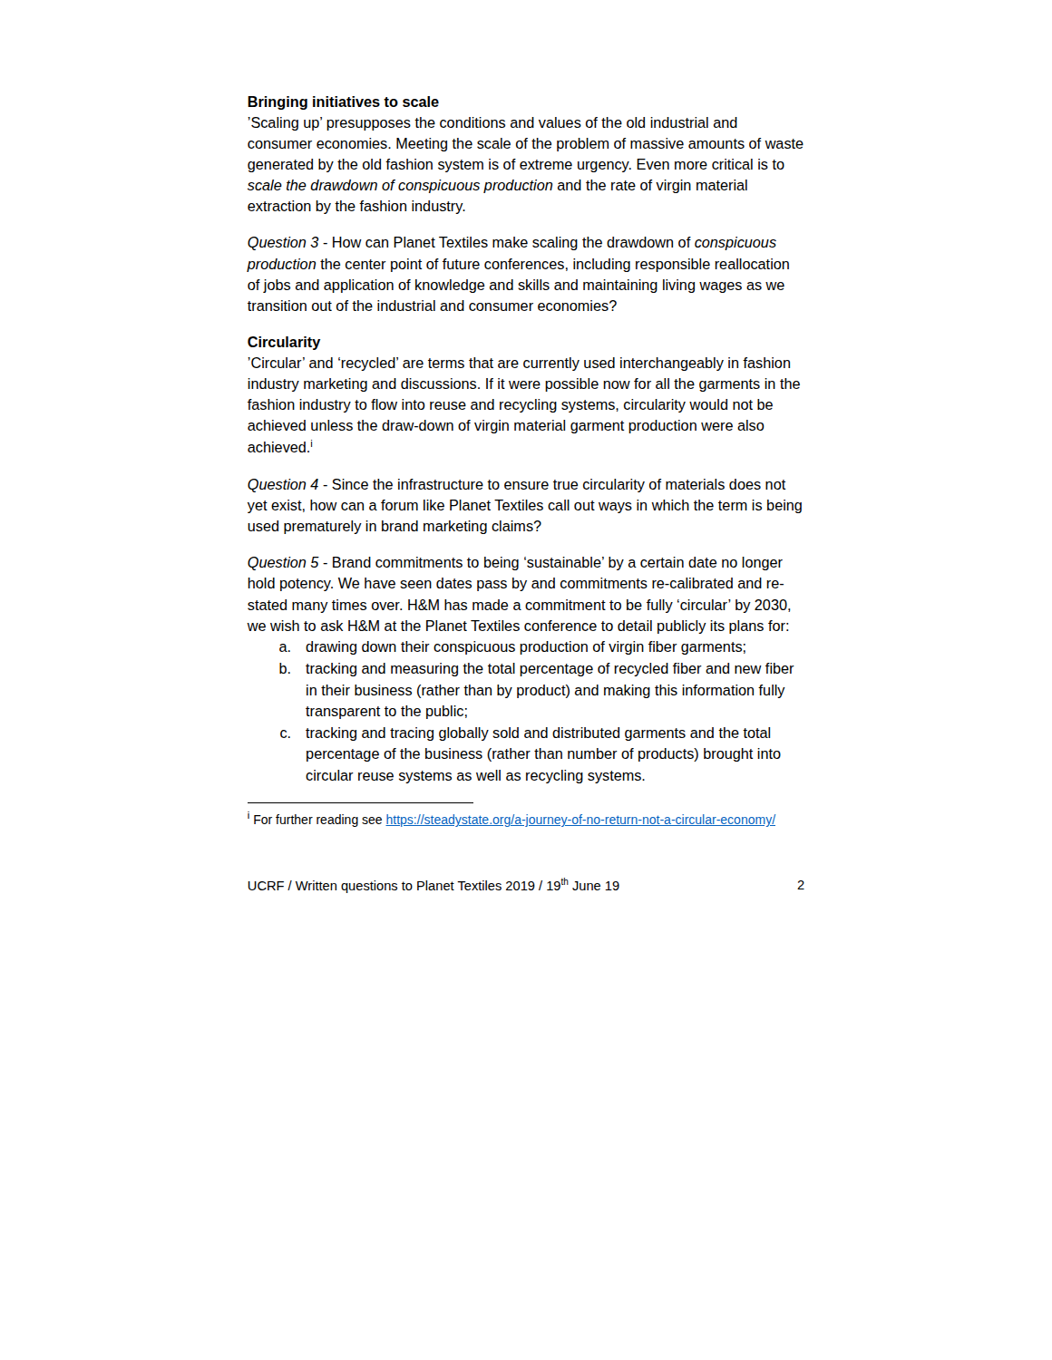Bringing initiatives to scale
’Scaling up’ presupposes the conditions and values of the old industrial and consumer economies. Meeting the scale of the problem of massive amounts of waste generated by the old fashion system is of extreme urgency. Even more critical is to scale the drawdown of conspicuous production and the rate of virgin material extraction by the fashion industry.
Question 3 - How can Planet Textiles make scaling the drawdown of conspicuous production the center point of future conferences, including responsible reallocation of jobs and application of knowledge and skills and maintaining living wages as we transition out of the industrial and consumer economies?
Circularity
’Circular’ and ‘recycled’ are terms that are currently used interchangeably in fashion industry marketing and discussions. If it were possible now for all the garments in the fashion industry to flow into reuse and recycling systems, circularity would not be achieved unless the draw-down of virgin material garment production were also achieved.i
Question 4 - Since the infrastructure to ensure true circularity of materials does not yet exist, how can a forum like Planet Textiles call out ways in which the term is being used prematurely in brand marketing claims?
Question 5 - Brand commitments to being ‘sustainable’ by a certain date no longer hold potency. We have seen dates pass by and commitments re-calibrated and re-stated many times over. H&M has made a commitment to be fully ‘circular’ by 2030, we wish to ask H&M at the Planet Textiles conference to detail publicly its plans for:
drawing down their conspicuous production of virgin fiber garments;
tracking and measuring the total percentage of recycled fiber and new fiber in their business (rather than by product) and making this information fully transparent to the public;
tracking and tracing globally sold and distributed garments and the total percentage of the business (rather than number of products) brought into circular reuse systems as well as recycling systems.
i For further reading see https://steadystate.org/a-journey-of-no-return-not-a-circular-economy/
UCRF / Written questions to Planet Textiles 2019 / 19th June 19 2